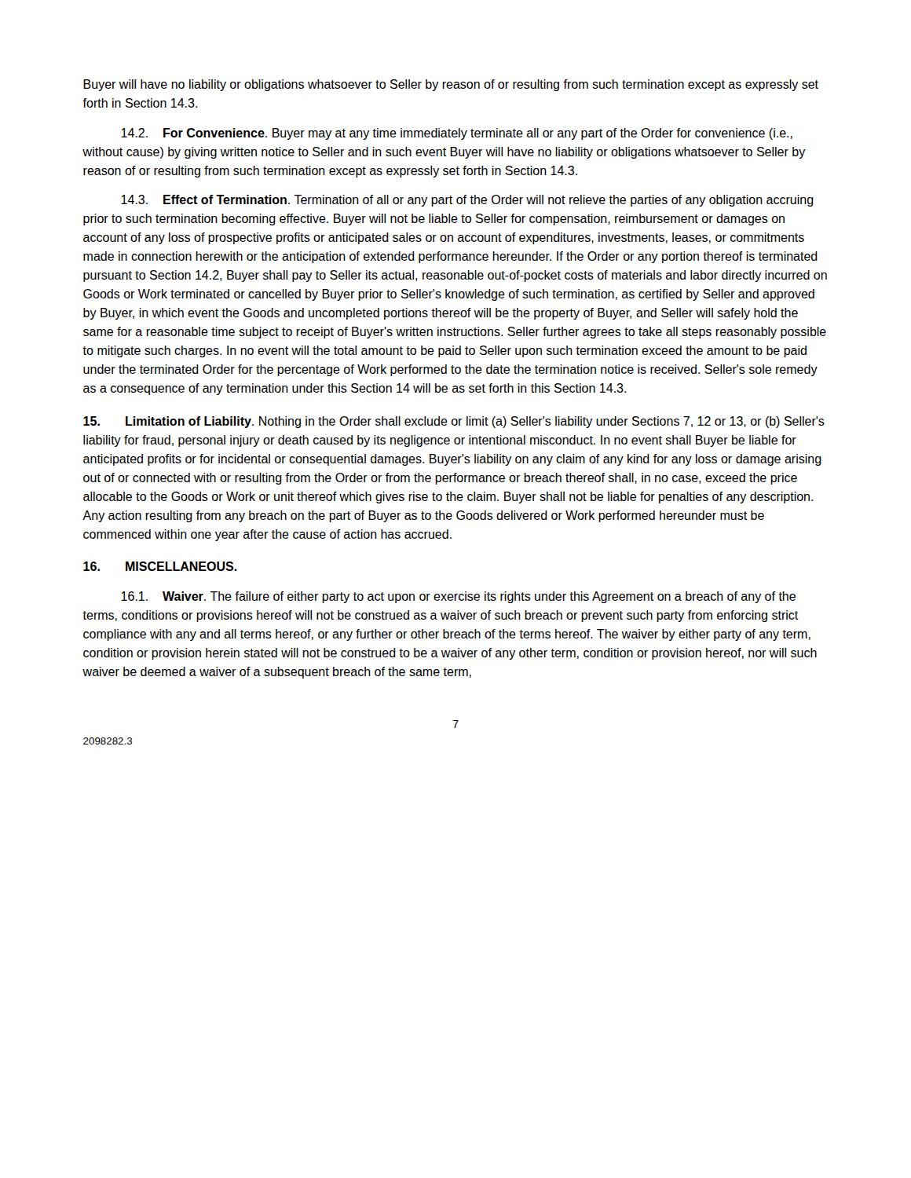Buyer will have no liability or obligations whatsoever to Seller by reason of or resulting from such termination except as expressly set forth in Section 14.3.
14.2. For Convenience. Buyer may at any time immediately terminate all or any part of the Order for convenience (i.e., without cause) by giving written notice to Seller and in such event Buyer will have no liability or obligations whatsoever to Seller by reason of or resulting from such termination except as expressly set forth in Section 14.3.
14.3. Effect of Termination. Termination of all or any part of the Order will not relieve the parties of any obligation accruing prior to such termination becoming effective. Buyer will not be liable to Seller for compensation, reimbursement or damages on account of any loss of prospective profits or anticipated sales or on account of expenditures, investments, leases, or commitments made in connection herewith or the anticipation of extended performance hereunder. If the Order or any portion thereof is terminated pursuant to Section 14.2, Buyer shall pay to Seller its actual, reasonable out-of-pocket costs of materials and labor directly incurred on Goods or Work terminated or cancelled by Buyer prior to Seller's knowledge of such termination, as certified by Seller and approved by Buyer, in which event the Goods and uncompleted portions thereof will be the property of Buyer, and Seller will safely hold the same for a reasonable time subject to receipt of Buyer's written instructions. Seller further agrees to take all steps reasonably possible to mitigate such charges. In no event will the total amount to be paid to Seller upon such termination exceed the amount to be paid under the terminated Order for the percentage of Work performed to the date the termination notice is received. Seller's sole remedy as a consequence of any termination under this Section 14 will be as set forth in this Section 14.3.
15. Limitation of Liability. Nothing in the Order shall exclude or limit (a) Seller's liability under Sections 7, 12 or 13, or (b) Seller's liability for fraud, personal injury or death caused by its negligence or intentional misconduct. In no event shall Buyer be liable for anticipated profits or for incidental or consequential damages. Buyer's liability on any claim of any kind for any loss or damage arising out of or connected with or resulting from the Order or from the performance or breach thereof shall, in no case, exceed the price allocable to the Goods or Work or unit thereof which gives rise to the claim. Buyer shall not be liable for penalties of any description. Any action resulting from any breach on the part of Buyer as to the Goods delivered or Work performed hereunder must be commenced within one year after the cause of action has accrued.
16. MISCELLANEOUS.
16.1. Waiver. The failure of either party to act upon or exercise its rights under this Agreement on a breach of any of the terms, conditions or provisions hereof will not be construed as a waiver of such breach or prevent such party from enforcing strict compliance with any and all terms hereof, or any further or other breach of the terms hereof. The waiver by either party of any term, condition or provision herein stated will not be construed to be a waiver of any other term, condition or provision hereof, nor will such waiver be deemed a waiver of a subsequent breach of the same term,
7
2098282.3